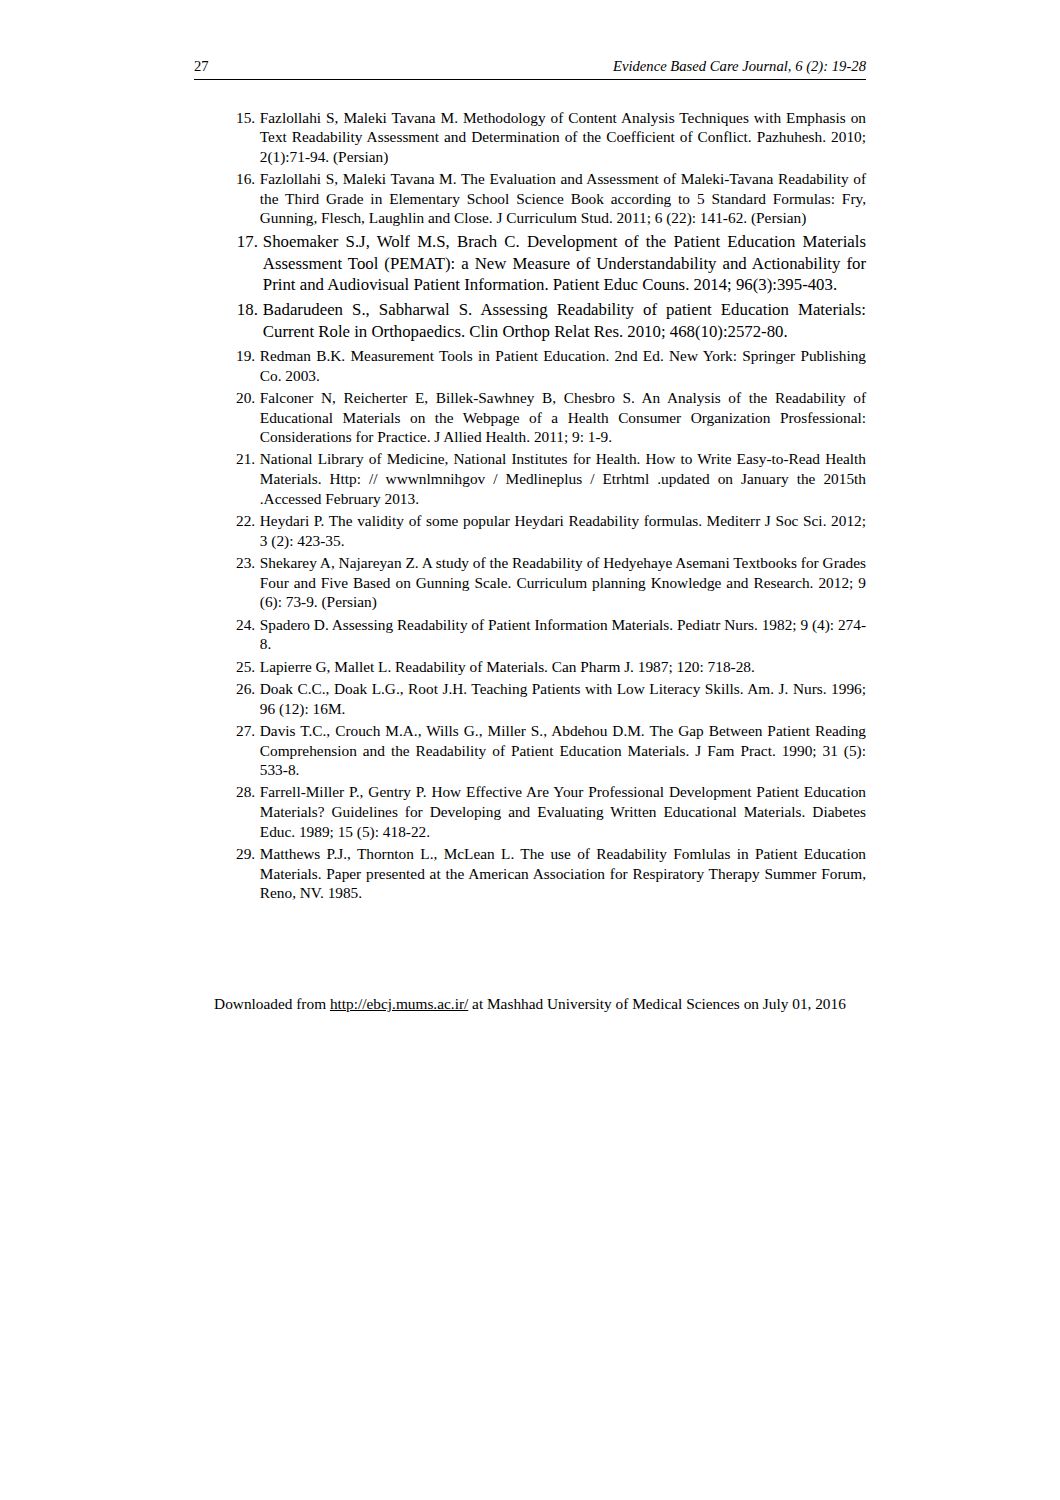27
Evidence Based Care Journal, 6 (2): 19-28
15 Fazlollahi S, Maleki Tavana M. Methodology of Content Analysis Techniques with Emphasis on Text Readability Assessment and Determination of the Coefficient of Conflict. Pazhuhesh. 2010; 2(1):71-94. (Persian)
16 Fazlollahi S, Maleki Tavana M. The Evaluation and Assessment of Maleki-Tavana Readability of the Third Grade in Elementary School Science Book according to 5 Standard Formulas: Fry, Gunning, Flesch, Laughlin and Close. J Curriculum Stud. 2011; 6 (22): 141-62. (Persian)
17 Shoemaker S.J, Wolf M.S, Brach C. Development of the Patient Education Materials Assessment Tool (PEMAT): a New Measure of Understandability and Actionability for Print and Audiovisual Patient Information. Patient Educ Couns. 2014; 96(3):395-403.
18 Badarudeen S., Sabharwal S. Assessing Readability of patient Education Materials: Current Role in Orthopaedics. Clin Orthop Relat Res. 2010; 468(10):2572-80.
19 Redman B.K. Measurement Tools in Patient Education. 2nd Ed. New York: Springer Publishing Co. 2003.
20 Falconer N, Reicherter E, Billek-Sawhney B, Chesbro S. An Analysis of the Readability of Educational Materials on the Webpage of a Health Consumer Organization Prosfessional: Considerations for Practice. J Allied Health. 2011; 9: 1-9.
21 National Library of Medicine, National Institutes for Health. How to Write Easy-to-Read Health Materials. Http: // wwwnlmnihgov / Medlineplus / Etrhtml .updated on January the 2015th .Accessed February 2013.
22 Heydari P. The validity of some popular Heydari Readability formulas. Mediterr J Soc Sci. 2012; 3 (2): 423-35.
23 Shekarey A, Najareyan Z. A study of the Readability of Hedyehaye Asemani Textbooks for Grades Four and Five Based on Gunning Scale. Curriculum planning Knowledge and Research. 2012; 9 (6): 73-9. (Persian)
24 Spadero D. Assessing Readability of Patient Information Materials. Pediatr Nurs. 1982; 9 (4): 274-8.
25 Lapierre G, Mallet L. Readability of Materials. Can Pharm J. 1987; 120: 718-28.
26 Doak C.C., Doak L.G., Root J.H. Teaching Patients with Low Literacy Skills. Am. J. Nurs. 1996; 96 (12): 16M.
27 Davis T.C., Crouch M.A., Wills G., Miller S., Abdehou D.M. The Gap Between Patient Reading Comprehension and the Readability of Patient Education Materials. J Fam Pract. 1990; 31 (5): 533-8.
28 Farrell-Miller P., Gentry P. How Effective Are Your Professional Development Patient Education Materials? Guidelines for Developing and Evaluating Written Educational Materials. Diabetes Educ. 1989; 15 (5): 418-22.
29 Matthews P.J., Thornton L., McLean L. The use of Readability Fomlulas in Patient Education Materials. Paper presented at the American Association for Respiratory Therapy Summer Forum, Reno, NV. 1985.
Downloaded from http://ebcj.mums.ac.ir/ at Mashhad University of Medical Sciences on July 01, 2016